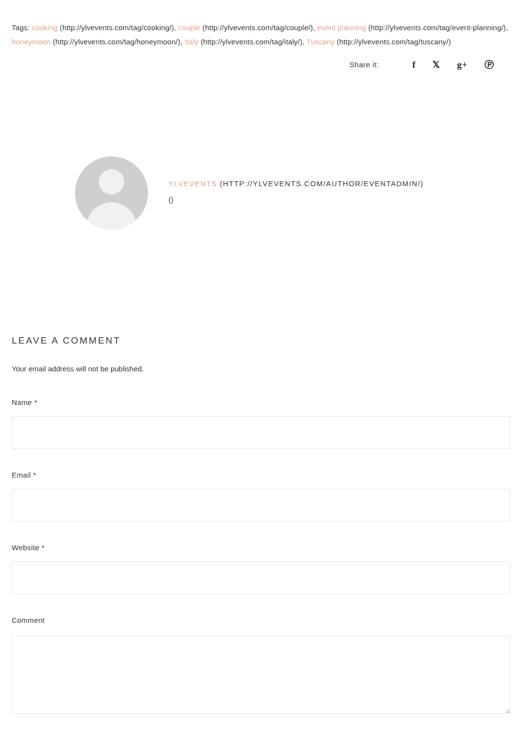Tags: cooking (http://ylvevents.com/tag/cooking/), couple (http://ylvevents.com/tag/couple/), event planning (http://ylvevents.com/tag/event-planning/), honeymoon (http://ylvevents.com/tag/honeymoon/), Italy (http://ylvevents.com/tag/italy/), Tuscany (http://ylvevents.com/tag/tuscany/)
Share it: f 𝕏 g+ Ⓟ
YLVEVENTS (http://ylvevents.com/author/eventadmin/)
()
Leave a comment
Your email address will not be published.
Name *
Email *
Website *
Comment